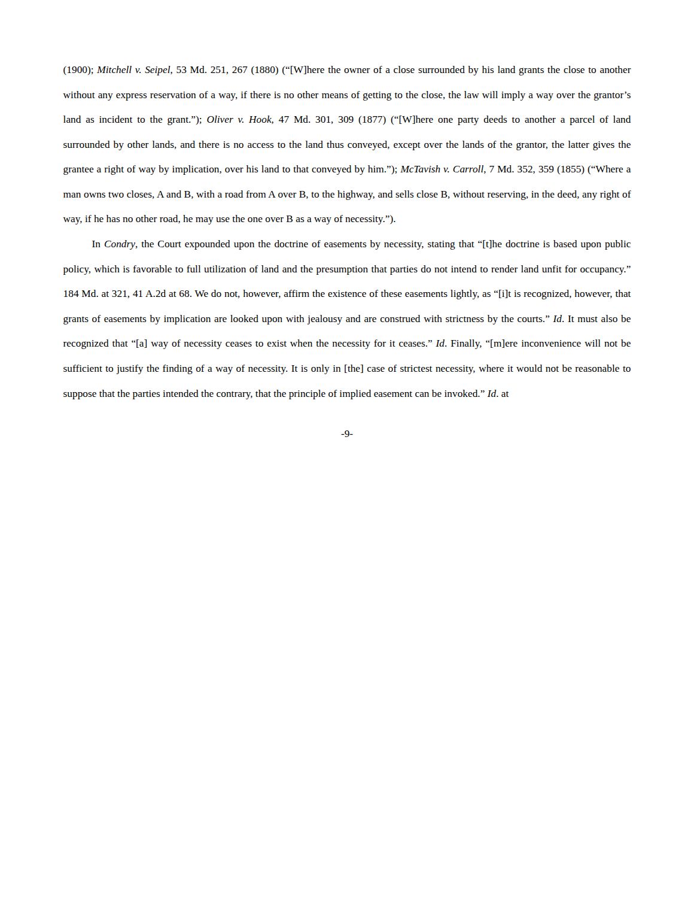(1900); Mitchell v. Seipel, 53 Md. 251, 267 (1880) (“[W]here the owner of a close surrounded by his land grants the close to another without any express reservation of a way, if there is no other means of getting to the close, the law will imply a way over the grantor’s land as incident to the grant.”); Oliver v. Hook, 47 Md. 301, 309 (1877) (“[W]here one party deeds to another a parcel of land surrounded by other lands, and there is no access to the land thus conveyed, except over the lands of the grantor, the latter gives the grantee a right of way by implication, over his land to that conveyed by him.”); McTavish v. Carroll, 7 Md. 352, 359 (1855) (“Where a man owns two closes, A and B, with a road from A over B, to the highway, and sells close B, without reserving, in the deed, any right of way, if he has no other road, he may use the one over B as a way of necessity.”).
In Condry, the Court expounded upon the doctrine of easements by necessity, stating that “[t]he doctrine is based upon public policy, which is favorable to full utilization of land and the presumption that parties do not intend to render land unfit for occupancy.” 184 Md. at 321, 41 A.2d at 68. We do not, however, affirm the existence of these easements lightly, as “[i]t is recognized, however, that grants of easements by implication are looked upon with jealousy and are construed with strictness by the courts.” Id. It must also be recognized that “[a] way of necessity ceases to exist when the necessity for it ceases.” Id. Finally, “[m]ere inconvenience will not be sufficient to justify the finding of a way of necessity. It is only in [the] case of strictest necessity, where it would not be reasonable to suppose that the parties intended the contrary, that the principle of implied easement can be invoked.” Id. at
-9-